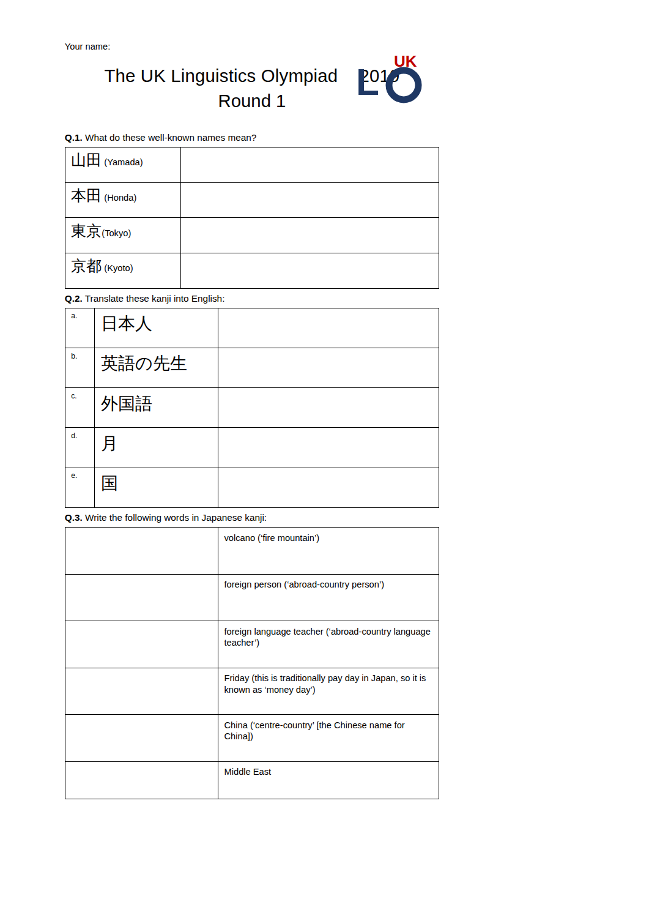UK L
Your name:
The UK Linguistics Olympiad 2019
Round 1
Q.1. What do these well-known names mean?
| 山田 (Yamada) | |
| 本田 (Honda) | |
| 東京 (Tokyo) | |
| 京都 (Kyoto) | |
Q.2. Translate these kanji into English:
| a. | 日本人 | |
| b. | 英語の先生 | |
| c. | 外国語 | |
| d. | 月 | |
| e. | 国 | |
Q.3. Write the following words in Japanese kanji:
| | volcano (‘fire mountain’) |
| | foreign person (‘abroad-country person’) |
| | foreign language teacher (‘abroad-country language teacher’) |
| | Friday (this is traditionally pay day in Japan, so it is known as ‘money day’) |
| | China (‘centre-country’ [the Chinese name for China]) |
| | Middle East |